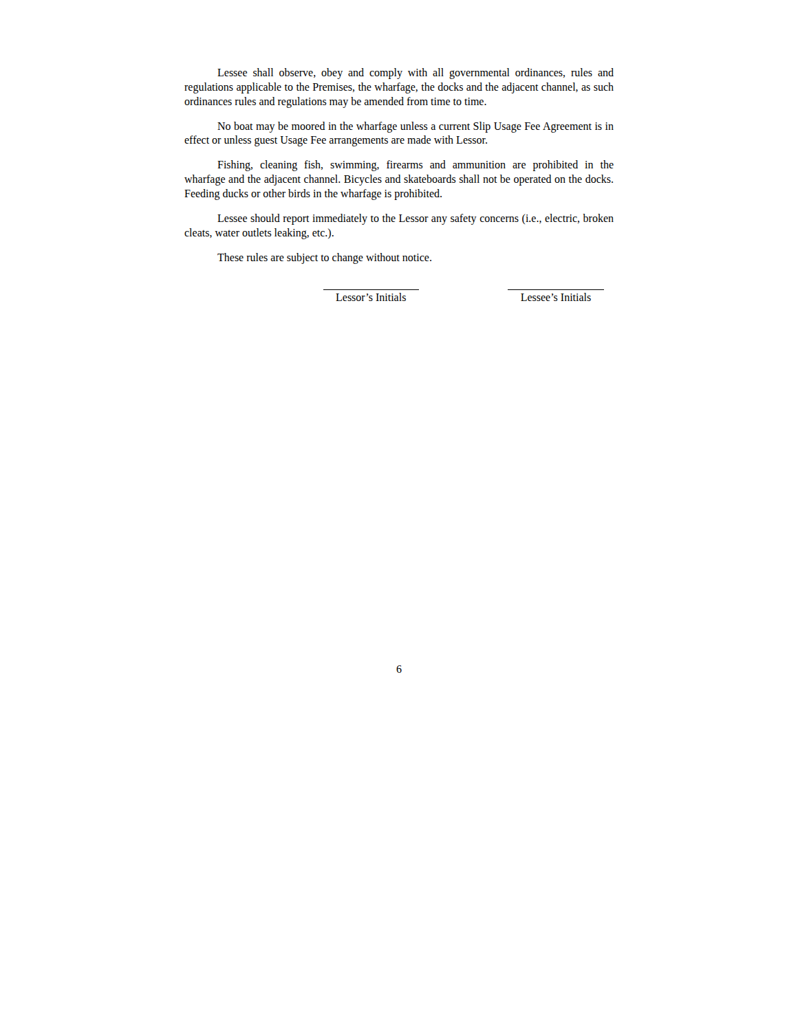Lessee shall observe, obey and comply with all governmental ordinances, rules and regulations applicable to the Premises, the wharfage, the docks and the adjacent channel, as such ordinances rules and regulations may be amended from time to time.
No boat may be moored in the wharfage unless a current Slip Usage Fee Agreement is in effect or unless guest Usage Fee arrangements are made with Lessor.
Fishing, cleaning fish, swimming, firearms and ammunition are prohibited in the wharfage and the adjacent channel. Bicycles and skateboards shall not be operated on the docks. Feeding ducks or other birds in the wharfage is prohibited.
Lessee should report immediately to the Lessor any safety concerns (i.e., electric, broken cleats, water outlets leaking, etc.).
These rules are subject to change without notice.
Lessor’s Initials
Lessee’s Initials
6